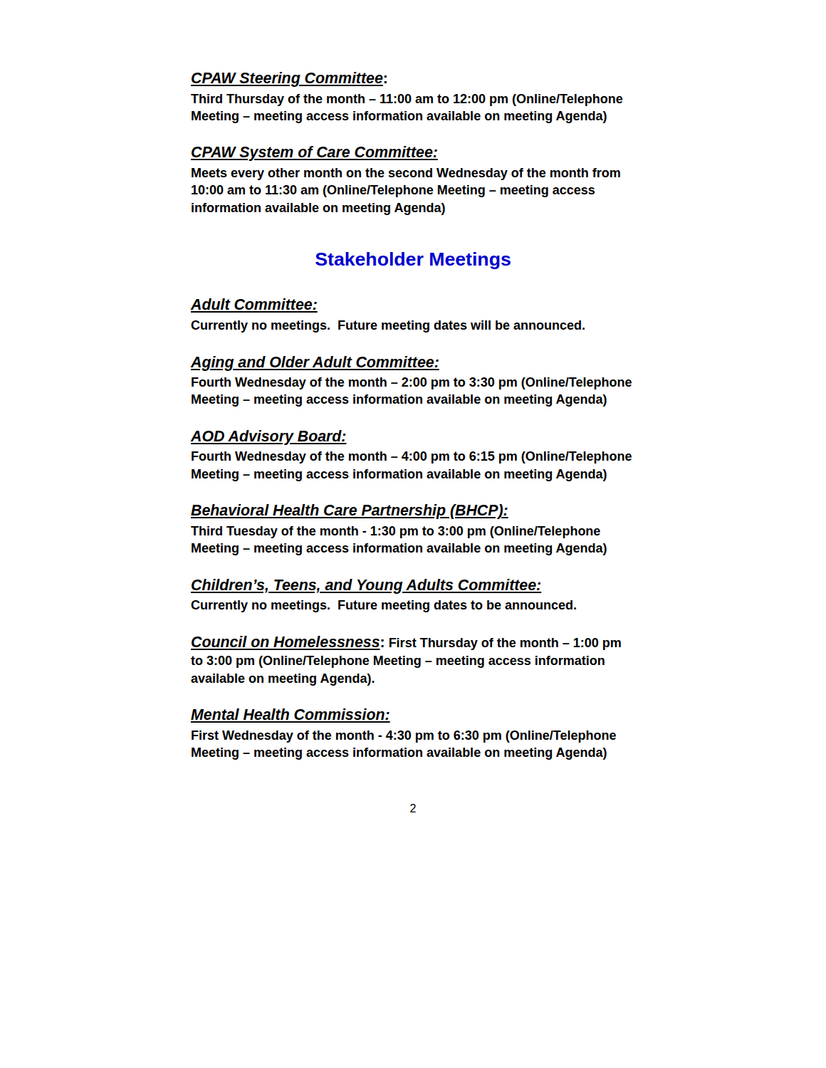CPAW Steering Committee:
Third Thursday of the month – 11:00 am to 12:00 pm (Online/Telephone Meeting – meeting access information available on meeting Agenda)
CPAW System of Care Committee:
Meets every other month on the second Wednesday of the month from 10:00 am to 11:30 am (Online/Telephone Meeting – meeting access information available on meeting Agenda)
Stakeholder Meetings
Adult Committee:
Currently no meetings. Future meeting dates will be announced.
Aging and Older Adult Committee:
Fourth Wednesday of the month – 2:00 pm to 3:30 pm (Online/Telephone Meeting – meeting access information available on meeting Agenda)
AOD Advisory Board:
Fourth Wednesday of the month – 4:00 pm to 6:15 pm (Online/Telephone Meeting – meeting access information available on meeting Agenda)
Behavioral Health Care Partnership (BHCP):
Third Tuesday of the month - 1:30 pm to 3:00 pm (Online/Telephone Meeting – meeting access information available on meeting Agenda)
Children’s, Teens, and Young Adults Committee:
Currently no meetings. Future meeting dates to be announced.
Council on Homelessness: First Thursday of the month – 1:00 pm to 3:00 pm (Online/Telephone Meeting – meeting access information available on meeting Agenda).
Mental Health Commission:
First Wednesday of the month - 4:30 pm to 6:30 pm (Online/Telephone Meeting – meeting access information available on meeting Agenda)
2